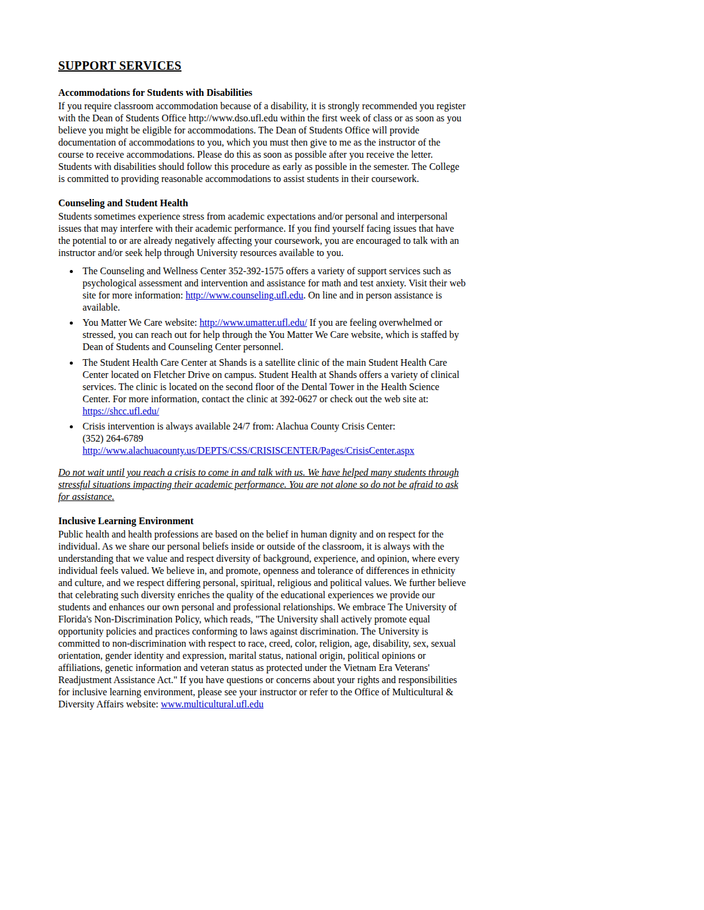SUPPORT SERVICES
Accommodations for Students with Disabilities
If you require classroom accommodation because of a disability, it is strongly recommended you register with the Dean of Students Office http://www.dso.ufl.edu within the first week of class or as soon as you believe you might be eligible for accommodations. The Dean of Students Office will provide documentation of accommodations to you, which you must then give to me as the instructor of the course to receive accommodations. Please do this as soon as possible after you receive the letter. Students with disabilities should follow this procedure as early as possible in the semester. The College is committed to providing reasonable accommodations to assist students in their coursework.
Counseling and Student Health
Students sometimes experience stress from academic expectations and/or personal and interpersonal issues that may interfere with their academic performance. If you find yourself facing issues that have the potential to or are already negatively affecting your coursework, you are encouraged to talk with an instructor and/or seek help through University resources available to you.
The Counseling and Wellness Center 352-392-1575 offers a variety of support services such as psychological assessment and intervention and assistance for math and test anxiety. Visit their web site for more information: http://www.counseling.ufl.edu. On line and in person assistance is available.
You Matter We Care website: http://www.umatter.ufl.edu/ If you are feeling overwhelmed or stressed, you can reach out for help through the You Matter We Care website, which is staffed by Dean of Students and Counseling Center personnel.
The Student Health Care Center at Shands is a satellite clinic of the main Student Health Care Center located on Fletcher Drive on campus. Student Health at Shands offers a variety of clinical services. The clinic is located on the second floor of the Dental Tower in the Health Science Center. For more information, contact the clinic at 392-0627 or check out the web site at: https://shcc.ufl.edu/
Crisis intervention is always available 24/7 from: Alachua County Crisis Center:
(352) 264-6789
http://www.alachuacounty.us/DEPTS/CSS/CRISISCENTER/Pages/CrisisCenter.aspx
Do not wait until you reach a crisis to come in and talk with us. We have helped many students through stressful situations impacting their academic performance. You are not alone so do not be afraid to ask for assistance.
Inclusive Learning Environment
Public health and health professions are based on the belief in human dignity and on respect for the individual. As we share our personal beliefs inside or outside of the classroom, it is always with the understanding that we value and respect diversity of background, experience, and opinion, where every individual feels valued. We believe in, and promote, openness and tolerance of differences in ethnicity and culture, and we respect differing personal, spiritual, religious and political values. We further believe that celebrating such diversity enriches the quality of the educational experiences we provide our students and enhances our own personal and professional relationships. We embrace The University of Florida's Non-Discrimination Policy, which reads, "The University shall actively promote equal opportunity policies and practices conforming to laws against discrimination. The University is committed to non-discrimination with respect to race, creed, color, religion, age, disability, sex, sexual orientation, gender identity and expression, marital status, national origin, political opinions or affiliations, genetic information and veteran status as protected under the Vietnam Era Veterans' Readjustment Assistance Act." If you have questions or concerns about your rights and responsibilities for inclusive learning environment, please see your instructor or refer to the Office of Multicultural & Diversity Affairs website: www.multicultural.ufl.edu